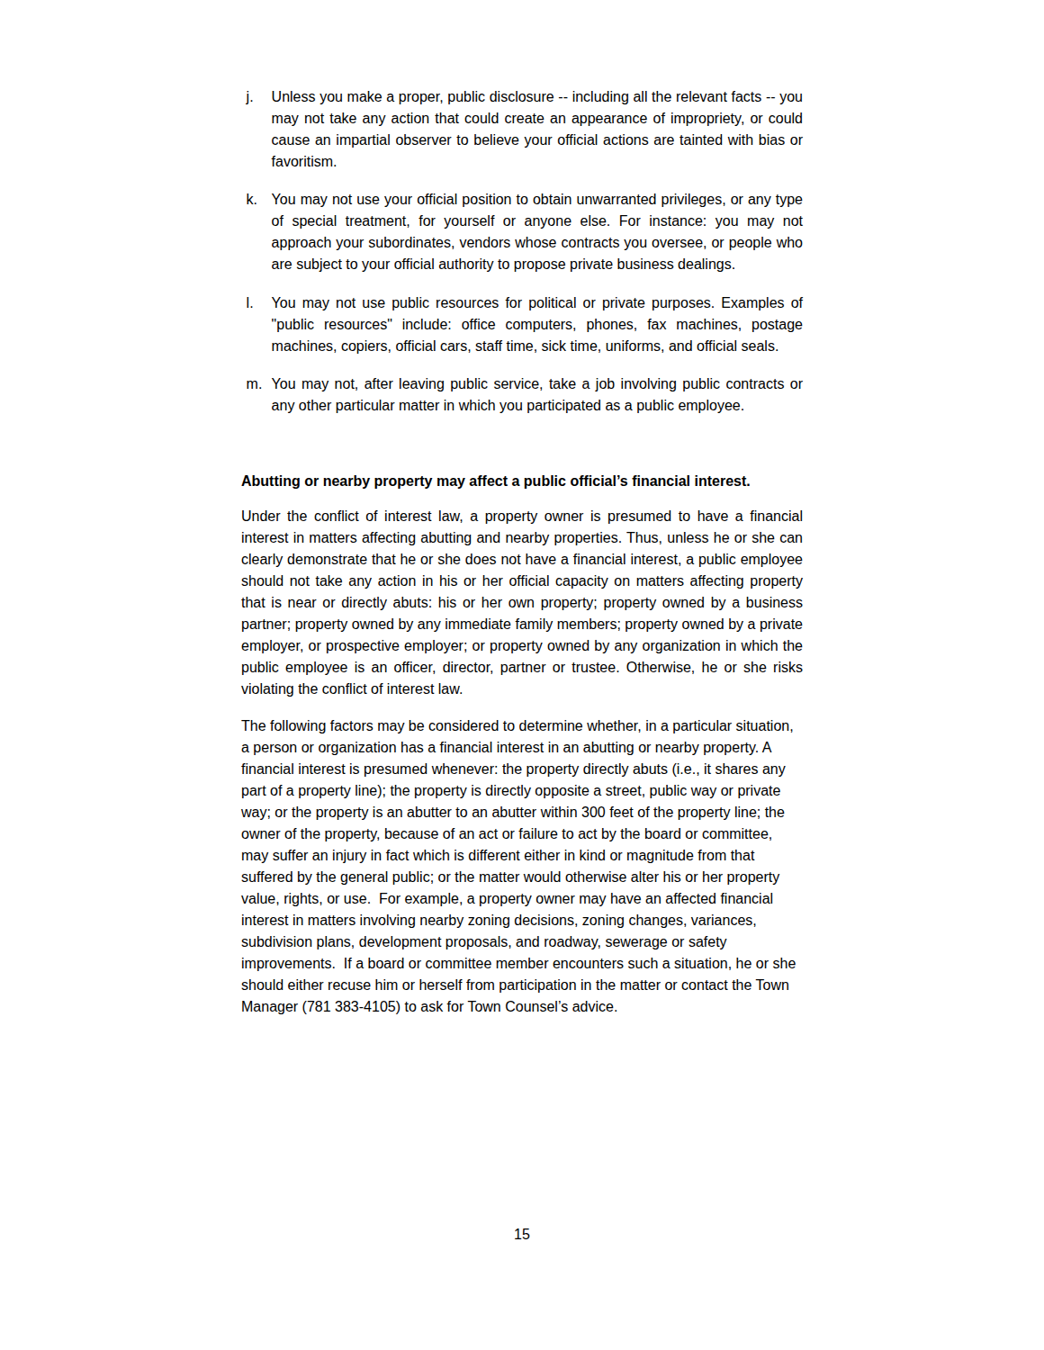j. Unless you make a proper, public disclosure -- including all the relevant facts -- you may not take any action that could create an appearance of impropriety, or could cause an impartial observer to believe your official actions are tainted with bias or favoritism.
k. You may not use your official position to obtain unwarranted privileges, or any type of special treatment, for yourself or anyone else. For instance: you may not approach your subordinates, vendors whose contracts you oversee, or people who are subject to your official authority to propose private business dealings.
l. You may not use public resources for political or private purposes. Examples of "public resources" include: office computers, phones, fax machines, postage machines, copiers, official cars, staff time, sick time, uniforms, and official seals.
m. You may not, after leaving public service, take a job involving public contracts or any other particular matter in which you participated as a public employee.
Abutting or nearby property may affect a public official’s financial interest.
Under the conflict of interest law, a property owner is presumed to have a financial interest in matters affecting abutting and nearby properties. Thus, unless he or she can clearly demonstrate that he or she does not have a financial interest, a public employee should not take any action in his or her official capacity on matters affecting property that is near or directly abuts: his or her own property; property owned by a business partner; property owned by any immediate family members; property owned by a private employer, or prospective employer; or property owned by any organization in which the public employee is an officer, director, partner or trustee. Otherwise, he or she risks violating the conflict of interest law.
The following factors may be considered to determine whether, in a particular situation, a person or organization has a financial interest in an abutting or nearby property. A financial interest is presumed whenever: the property directly abuts (i.e., it shares any part of a property line); the property is directly opposite a street, public way or private way; or the property is an abutter to an abutter within 300 feet of the property line; the owner of the property, because of an act or failure to act by the board or committee, may suffer an injury in fact which is different either in kind or magnitude from that suffered by the general public; or the matter would otherwise alter his or her property value, rights, or use. For example, a property owner may have an affected financial interest in matters involving nearby zoning decisions, zoning changes, variances, subdivision plans, development proposals, and roadway, sewerage or safety improvements. If a board or committee member encounters such a situation, he or she should either recuse him or herself from participation in the matter or contact the Town Manager (781 383-4105) to ask for Town Counsel’s advice.
15